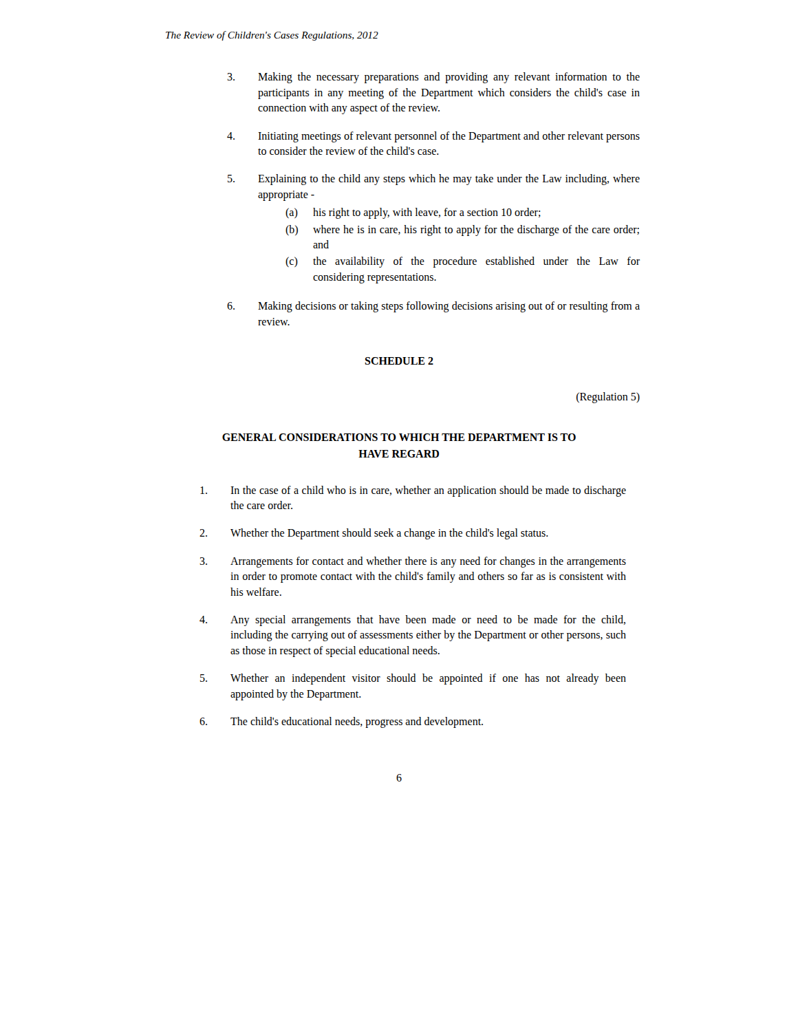The Review of Children's Cases Regulations, 2012
3.
Making the necessary preparations and providing any relevant information to the participants in any meeting of the Department which considers the child's case in connection with any aspect of the review.
4.
Initiating meetings of relevant personnel of the Department and other relevant persons to consider the review of the child's case.
5.
Explaining to the child any steps which he may take under the Law including, where appropriate -
(a)
his right to apply, with leave, for a section 10 order;
(b)
where he is in care, his right to apply for the discharge of the care order; and
(c)
the availability of the procedure established under the Law for considering representations.
6.
Making decisions or taking steps following decisions arising out of or resulting from a review.
SCHEDULE 2
(Regulation 5)
GENERAL CONSIDERATIONS TO WHICH THE DEPARTMENT IS TO
HAVE REGARD
1.
In the case of a child who is in care, whether an application should be made to discharge the care order.
2.
Whether the Department should seek a change in the child's legal status.
3.
Arrangements for contact and whether there is any need for changes in the arrangements in order to promote contact with the child's family and others so far as is consistent with his welfare.
4.
Any special arrangements that have been made or need to be made for the child, including the carrying out of assessments either by the Department or other persons, such as those in respect of special educational needs.
5.
Whether an independent visitor should be appointed if one has not already been appointed by the Department.
6.
The child's educational needs, progress and development.
6